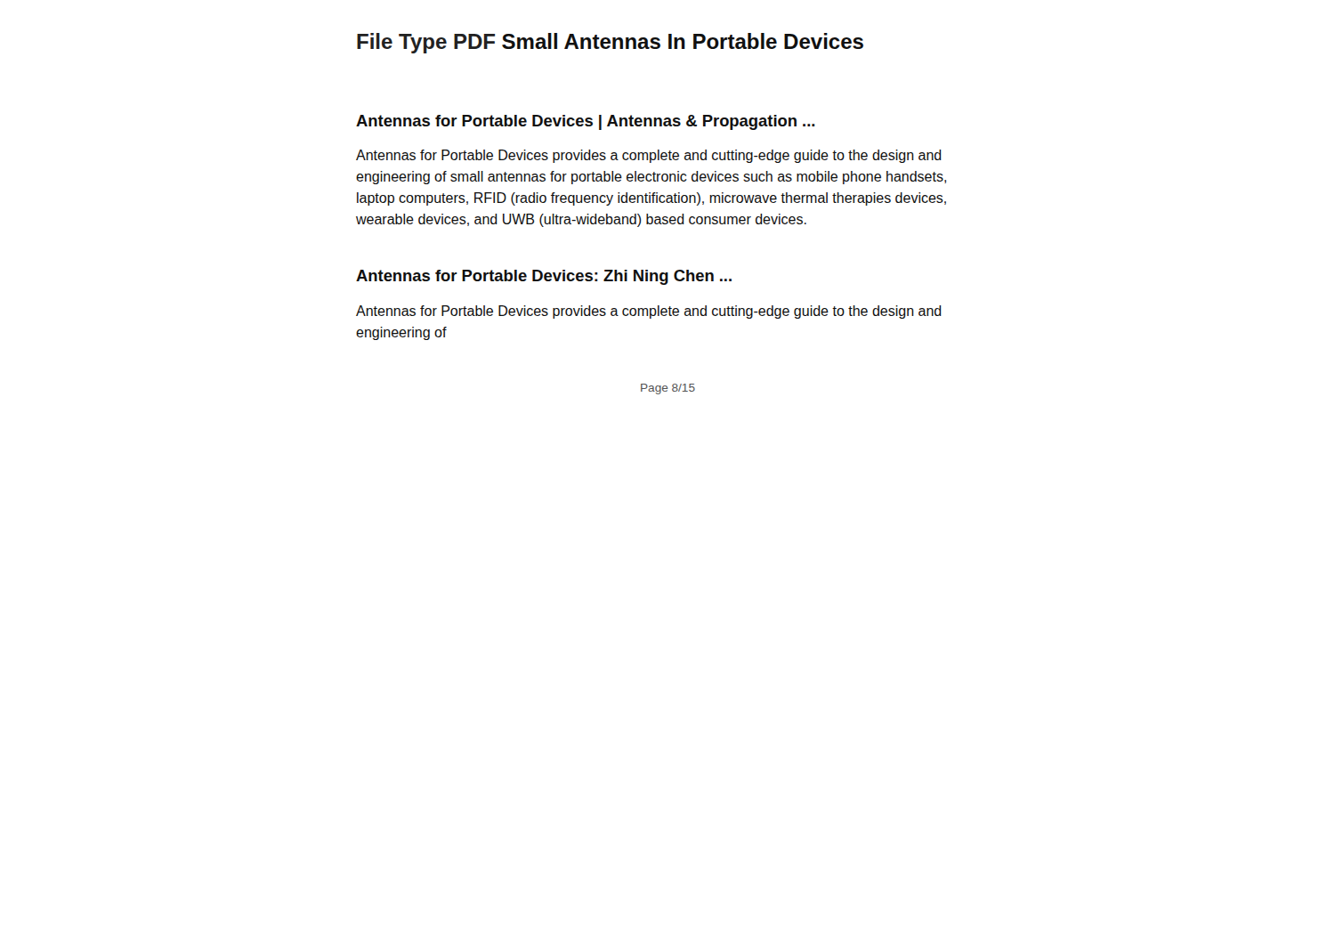File Type PDF Small Antennas In Portable Devices
Antennas for Portable Devices | Antennas & Propagation ...
Antennas for Portable Devices provides a complete and cutting-edge guide to the design and engineering of small antennas for portable electronic devices such as mobile phone handsets, laptop computers, RFID (radio frequency identification), microwave thermal therapies devices, wearable devices, and UWB (ultra-wideband) based consumer devices.
Antennas for Portable Devices: Zhi Ning Chen ...
Antennas for Portable Devices provides a complete and cutting-edge guide to the design and engineering of
Page 8/15